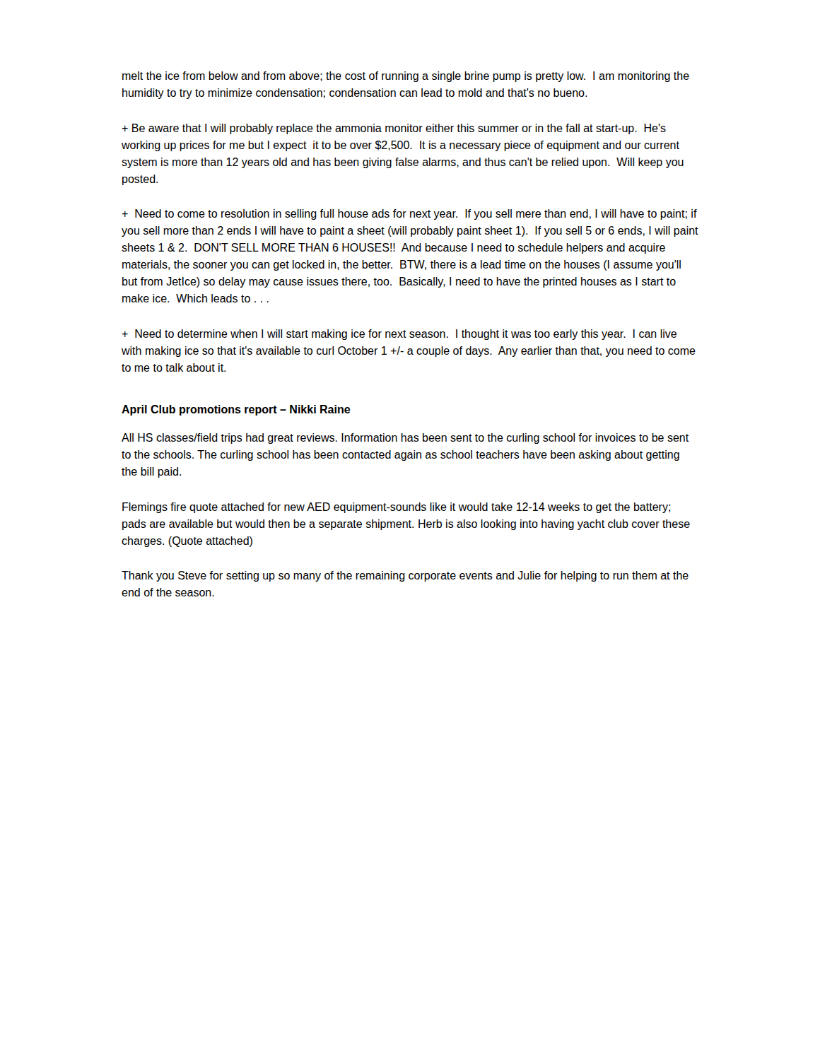melt the ice from below and from above; the cost of running a single brine pump is pretty low. I am monitoring the humidity to try to minimize condensation; condensation can lead to mold and that's no bueno.
+ Be aware that I will probably replace the ammonia monitor either this summer or in the fall at start-up. He's working up prices for me but I expect it to be over $2,500. It is a necessary piece of equipment and our current system is more than 12 years old and has been giving false alarms, and thus can't be relied upon. Will keep you posted.
+ Need to come to resolution in selling full house ads for next year. If you sell mere than end, I will have to paint; if you sell more than 2 ends I will have to paint a sheet (will probably paint sheet 1). If you sell 5 or 6 ends, I will paint sheets 1 & 2. DON'T SELL MORE THAN 6 HOUSES!! And because I need to schedule helpers and acquire materials, the sooner you can get locked in, the better. BTW, there is a lead time on the houses (I assume you'll but from JetIce) so delay may cause issues there, too. Basically, I need to have the printed houses as I start to make ice. Which leads to . . .
+ Need to determine when I will start making ice for next season. I thought it was too early this year. I can live with making ice so that it's available to curl October 1 +/- a couple of days. Any earlier than that, you need to come to me to talk about it.
April Club promotions report – Nikki Raine
All HS classes/field trips had great reviews. Information has been sent to the curling school for invoices to be sent to the schools. The curling school has been contacted again as school teachers have been asking about getting the bill paid.
Flemings fire quote attached for new AED equipment-sounds like it would take 12-14 weeks to get the battery; pads are available but would then be a separate shipment. Herb is also looking into having yacht club cover these charges. (Quote attached)
Thank you Steve for setting up so many of the remaining corporate events and Julie for helping to run them at the end of the season.